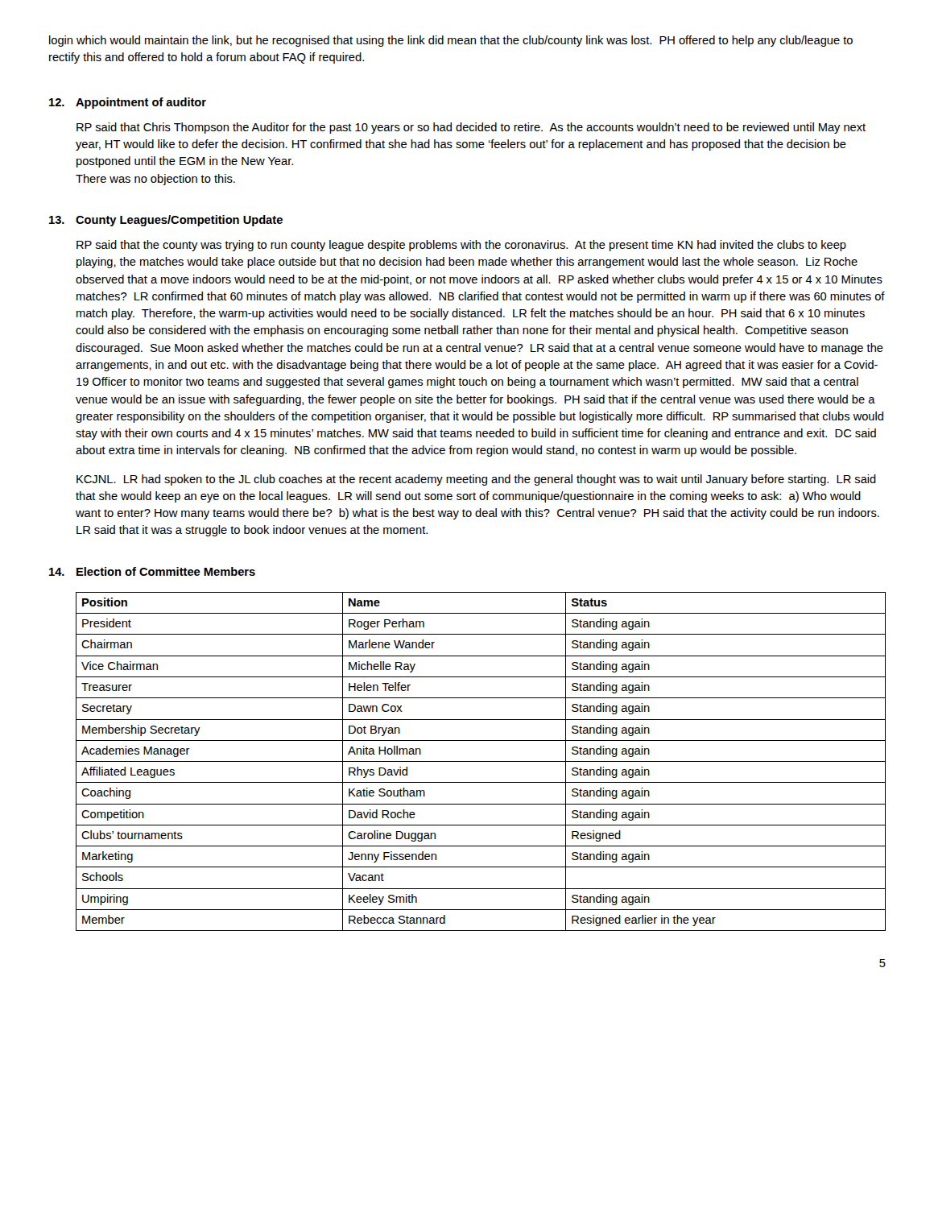login which would maintain the link, but he recognised that using the link did mean that the club/county link was lost. PH offered to help any club/league to rectify this and offered to hold a forum about FAQ if required.
12. Appointment of auditor
RP said that Chris Thompson the Auditor for the past 10 years or so had decided to retire. As the accounts wouldn’t need to be reviewed until May next year, HT would like to defer the decision. HT confirmed that she had has some ‘feelers out’ for a replacement and has proposed that the decision be postponed until the EGM in the New Year.
There was no objection to this.
13. County Leagues/Competition Update
RP said that the county was trying to run county league despite problems with the coronavirus. At the present time KN had invited the clubs to keep playing, the matches would take place outside but that no decision had been made whether this arrangement would last the whole season. Liz Roche observed that a move indoors would need to be at the mid-point, or not move indoors at all. RP asked whether clubs would prefer 4 x 15 or 4 x 10 Minutes matches? LR confirmed that 60 minutes of match play was allowed. NB clarified that contest would not be permitted in warm up if there was 60 minutes of match play. Therefore, the warm-up activities would need to be socially distanced. LR felt the matches should be an hour. PH said that 6 x 10 minutes could also be considered with the emphasis on encouraging some netball rather than none for their mental and physical health. Competitive season discouraged. Sue Moon asked whether the matches could be run at a central venue? LR said that at a central venue someone would have to manage the arrangements, in and out etc. with the disadvantage being that there would be a lot of people at the same place. AH agreed that it was easier for a Covid-19 Officer to monitor two teams and suggested that several games might touch on being a tournament which wasn’t permitted. MW said that a central venue would be an issue with safeguarding, the fewer people on site the better for bookings. PH said that if the central venue was used there would be a greater responsibility on the shoulders of the competition organiser, that it would be possible but logistically more difficult. RP summarised that clubs would stay with their own courts and 4 x 15 minutes’ matches. MW said that teams needed to build in sufficient time for cleaning and entrance and exit. DC said about extra time in intervals for cleaning. NB confirmed that the advice from region would stand, no contest in warm up would be possible.
KCJNL. LR had spoken to the JL club coaches at the recent academy meeting and the general thought was to wait until January before starting. LR said that she would keep an eye on the local leagues. LR will send out some sort of communique/questionnaire in the coming weeks to ask: a) Who would want to enter? How many teams would there be? b) what is the best way to deal with this? Central venue? PH said that the activity could be run indoors. LR said that it was a struggle to book indoor venues at the moment.
14. Election of Committee Members
| Position | Name | Status |
| --- | --- | --- |
| President | Roger Perham | Standing again |
| Chairman | Marlene Wander | Standing again |
| Vice Chairman | Michelle Ray | Standing again |
| Treasurer | Helen Telfer | Standing again |
| Secretary | Dawn Cox | Standing again |
| Membership Secretary | Dot Bryan | Standing again |
| Academies Manager | Anita Hollman | Standing again |
| Affiliated Leagues | Rhys David | Standing again |
| Coaching | Katie Southam | Standing again |
| Competition | David Roche | Standing again |
| Clubs’ tournaments | Caroline Duggan | Resigned |
| Marketing | Jenny Fissenden | Standing again |
| Schools | Vacant | |
| Umpiring | Keeley Smith | Standing again |
| Member | Rebecca Stannard | Resigned earlier in the year |
5